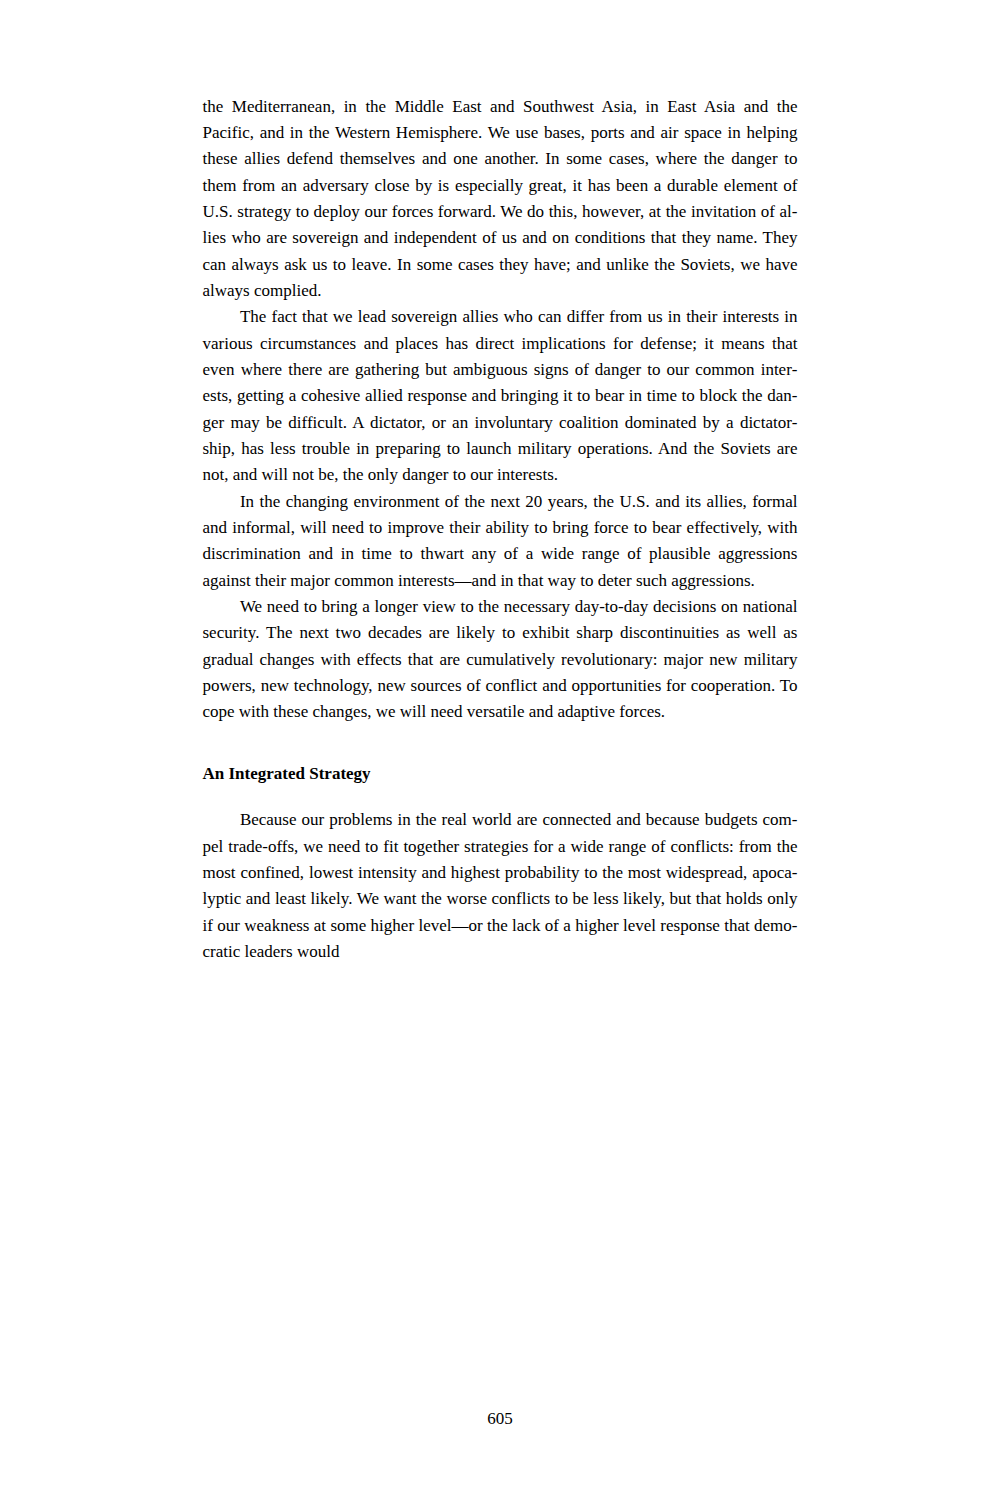the Mediterranean, in the Middle East and Southwest Asia, in East Asia and the Pacific, and in the Western Hemisphere. We use bases, ports and air space in helping these allies defend themselves and one another. In some cases, where the danger to them from an adversary close by is especially great, it has been a durable element of U.S. strategy to deploy our forces forward. We do this, however, at the invitation of allies who are sovereign and independent of us and on conditions that they name. They can always ask us to leave. In some cases they have; and unlike the Soviets, we have always complied.
The fact that we lead sovereign allies who can differ from us in their interests in various circumstances and places has direct implications for defense; it means that even where there are gathering but ambiguous signs of danger to our common interests, getting a cohesive allied response and bringing it to bear in time to block the danger may be difficult. A dictator, or an involuntary coalition dominated by a dictatorship, has less trouble in preparing to launch military operations. And the Soviets are not, and will not be, the only danger to our interests.
In the changing environment of the next 20 years, the U.S. and its allies, formal and informal, will need to improve their ability to bring force to bear effectively, with discrimination and in time to thwart any of a wide range of plausible aggressions against their major common interests—and in that way to deter such aggressions.
We need to bring a longer view to the necessary day-to-day decisions on national security. The next two decades are likely to exhibit sharp discontinuities as well as gradual changes with effects that are cumulatively revolutionary: major new military powers, new technology, new sources of conflict and opportunities for cooperation. To cope with these changes, we will need versatile and adaptive forces.
An Integrated Strategy
Because our problems in the real world are connected and because budgets compel trade-offs, we need to fit together strategies for a wide range of conflicts: from the most confined, lowest intensity and highest probability to the most widespread, apocalyptic and least likely. We want the worse conflicts to be less likely, but that holds only if our weakness at some higher level—or the lack of a higher level response that democratic leaders would
605